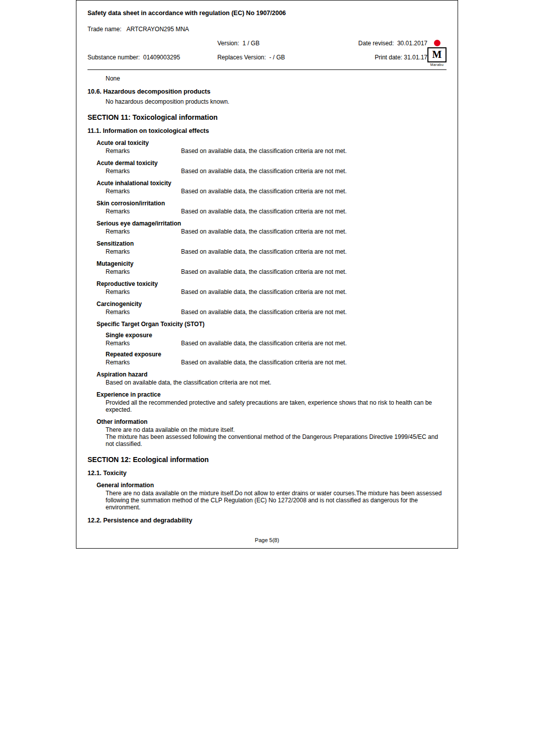Safety data sheet in accordance with regulation (EC) No 1907/2006
Trade name: ARTCRAYON295 MNA
| | Version: 1 / GB | Date revised: 30.01.2017 | M Marabu |
| Substance number: 01409003295 | Replaces Version: - / GB | Print date: 31.01.17 |
None
10.6. Hazardous decomposition products
No hazardous decomposition products known.
SECTION 11: Toxicological information
11.1. Information on toxicological effects
Acute oral toxicity
Remarks
Based on available data, the classification criteria are not met.
Acute dermal toxicity
Remarks
Based on available data, the classification criteria are not met.
Acute inhalational toxicity
Remarks
Based on available data, the classification criteria are not met.
Skin corrosion/irritation
Remarks
Based on available data, the classification criteria are not met.
Serious eye damage/irritation
Remarks
Based on available data, the classification criteria are not met.
Sensitization
Remarks
Based on available data, the classification criteria are not met.
Mutagenicity
Remarks
Based on available data, the classification criteria are not met.
Reproductive toxicity
Remarks
Based on available data, the classification criteria are not met.
Carcinogenicity
Remarks
Based on available data, the classification criteria are not met.
Specific Target Organ Toxicity (STOT)
Single exposure
Remarks
Based on available data, the classification criteria are not met.
Repeated exposure
Remarks
Based on available data, the classification criteria are not met.
Aspiration hazard
Based on available data, the classification criteria are not met.
Experience in practice
Provided all the recommended protective and safety precautions are taken, experience shows that no risk to health can be expected.
Other information
There are no data available on the mixture itself.
The mixture has been assessed following the conventional method of the Dangerous Preparations Directive 1999/45/EC and not classified.
SECTION 12: Ecological information
12.1. Toxicity
General information
There are no data available on the mixture itself.Do not allow to enter drains or water courses.The mixture has been assessed following the summation method of the CLP Regulation (EC) No 1272/2008 and is not classified as dangerous for the environment.
12.2. Persistence and degradability
Page 5(8)